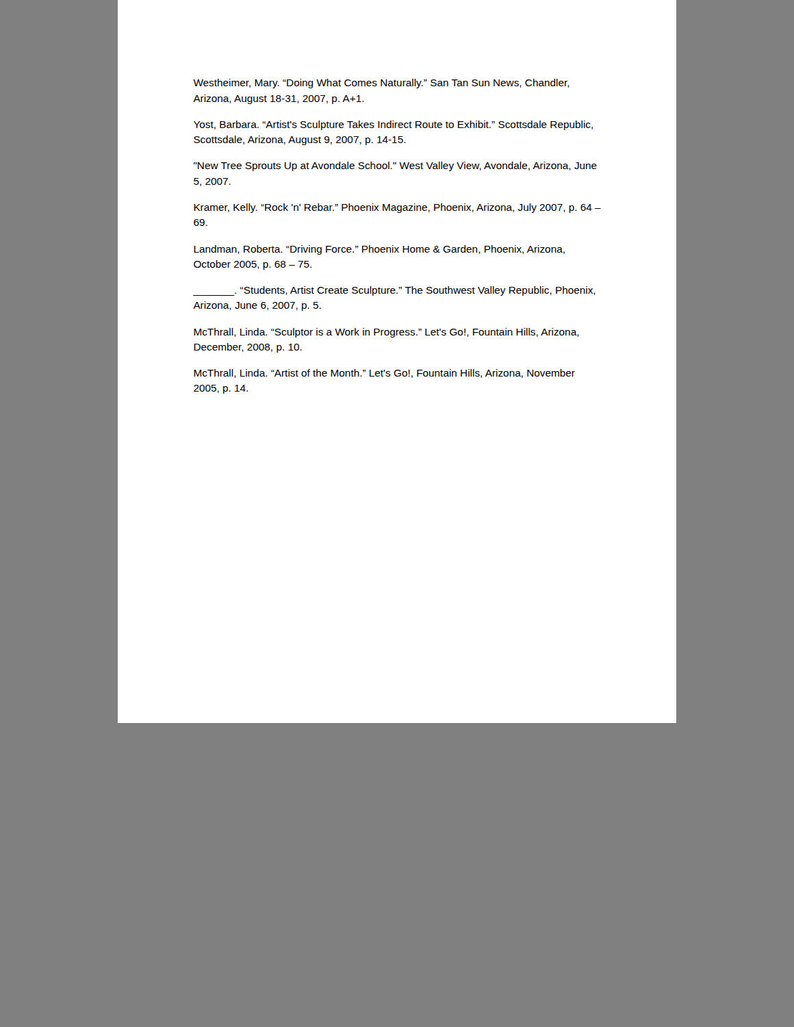Westheimer, Mary. “Doing What Comes Naturally.” San Tan Sun News, Chandler, Arizona, August 18-31, 2007, p. A+1.
Yost, Barbara. “Artist's Sculpture Takes Indirect Route to Exhibit.” Scottsdale Republic, Scottsdale, Arizona, August 9, 2007, p. 14-15.
"New Tree Sprouts Up at Avondale School." West Valley View, Avondale, Arizona, June 5, 2007.
Kramer, Kelly. “Rock 'n' Rebar.” Phoenix Magazine, Phoenix, Arizona, July 2007, p. 64 – 69.
Landman, Roberta. “Driving Force.” Phoenix Home & Garden, Phoenix, Arizona, October 2005, p. 68 – 75.
_______. “Students, Artist Create Sculpture.” The Southwest Valley Republic, Phoenix, Arizona, June 6, 2007, p. 5.
McThrall, Linda. “Sculptor is a Work in Progress.” Let's Go!, Fountain Hills, Arizona, December, 2008, p. 10.
McThrall, Linda. “Artist of the Month.” Let's Go!, Fountain Hills, Arizona, November 2005, p. 14.